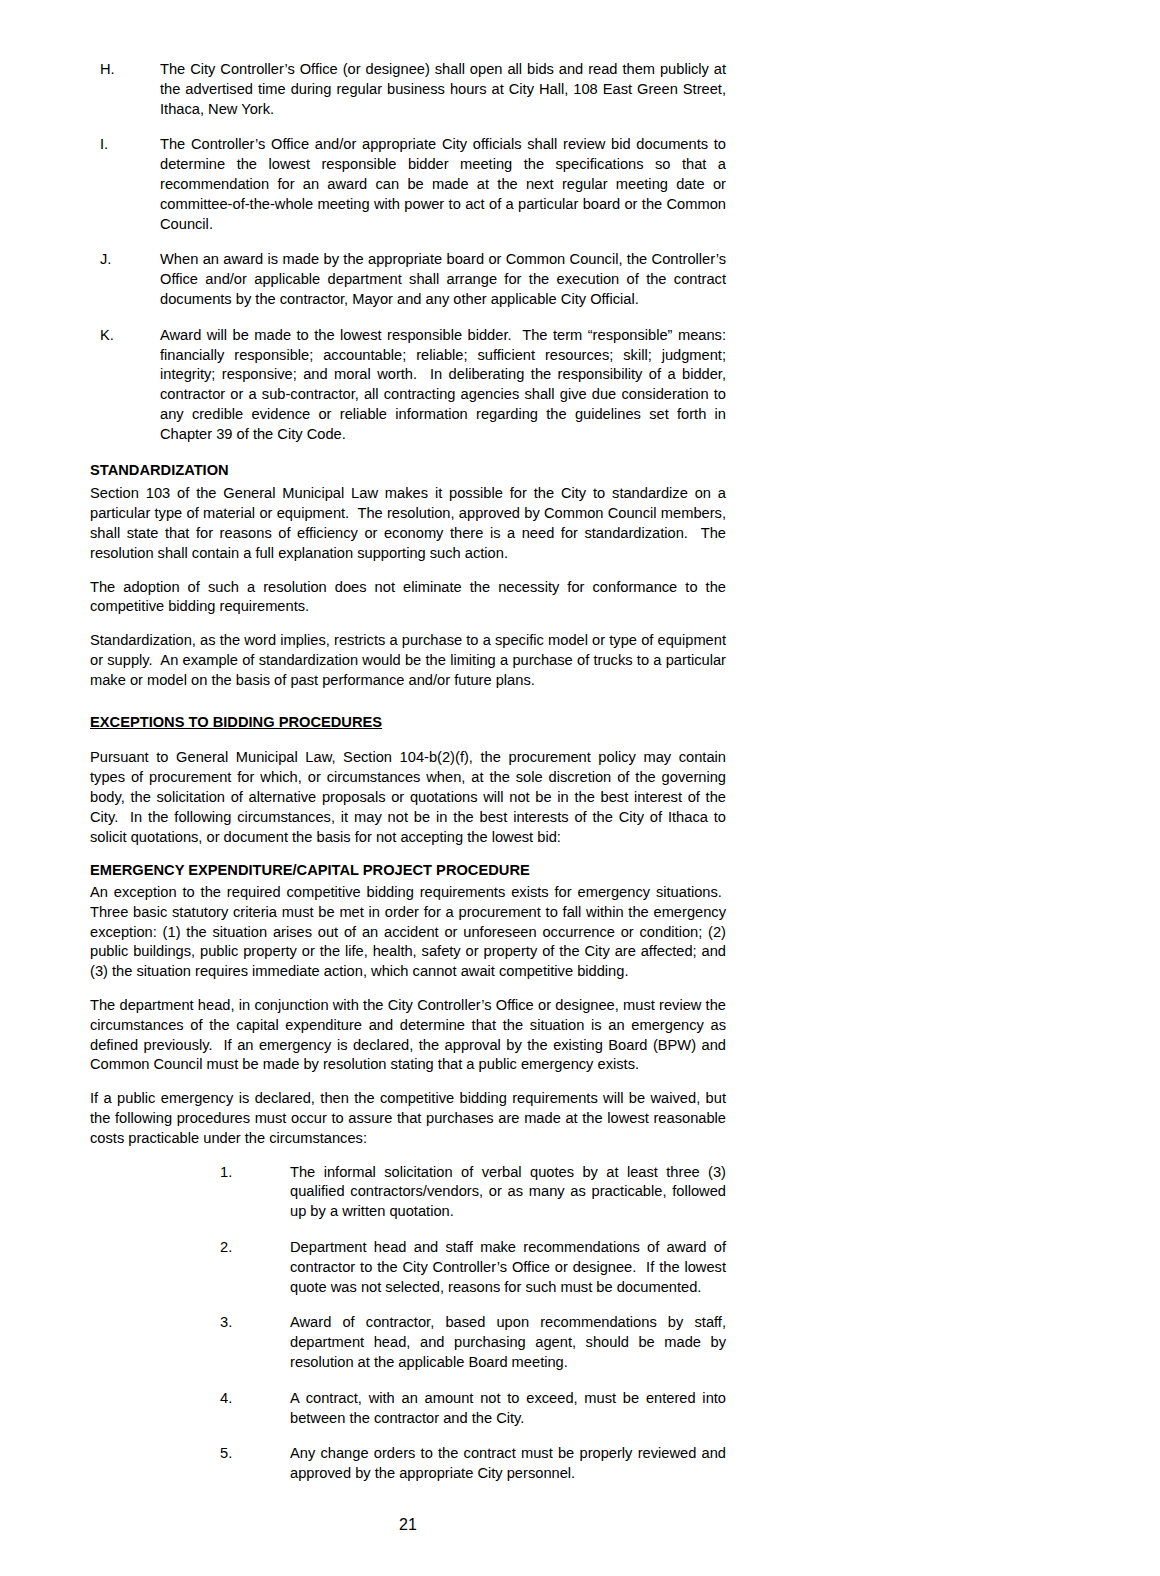H.
The City Controller’s Office (or designee) shall open all bids and read them publicly at the advertised time during regular business hours at City Hall, 108 East Green Street, Ithaca, New York.
I.
The Controller’s Office and/or appropriate City officials shall review bid documents to determine the lowest responsible bidder meeting the specifications so that a recommendation for an award can be made at the next regular meeting date or committee-of-the-whole meeting with power to act of a particular board or the Common Council.
J.
When an award is made by the appropriate board or Common Council, the Controller’s Office and/or applicable department shall arrange for the execution of the contract documents by the contractor, Mayor and any other applicable City Official.
K.
Award will be made to the lowest responsible bidder. The term “responsible” means: financially responsible; accountable; reliable; sufficient resources; skill; judgment; integrity; responsive; and moral worth. In deliberating the responsibility of a bidder, contractor or a sub-contractor, all contracting agencies shall give due consideration to any credible evidence or reliable information regarding the guidelines set forth in Chapter 39 of the City Code.
STANDARDIZATION
Section 103 of the General Municipal Law makes it possible for the City to standardize on a particular type of material or equipment. The resolution, approved by Common Council members, shall state that for reasons of efficiency or economy there is a need for standardization. The resolution shall contain a full explanation supporting such action.
The adoption of such a resolution does not eliminate the necessity for conformance to the competitive bidding requirements.
Standardization, as the word implies, restricts a purchase to a specific model or type of equipment or supply. An example of standardization would be the limiting a purchase of trucks to a particular make or model on the basis of past performance and/or future plans.
EXCEPTIONS TO BIDDING PROCEDURES
Pursuant to General Municipal Law, Section 104-b(2)(f), the procurement policy may contain types of procurement for which, or circumstances when, at the sole discretion of the governing body, the solicitation of alternative proposals or quotations will not be in the best interest of the City. In the following circumstances, it may not be in the best interests of the City of Ithaca to solicit quotations, or document the basis for not accepting the lowest bid:
EMERGENCY EXPENDITURE/CAPITAL PROJECT PROCEDURE
An exception to the required competitive bidding requirements exists for emergency situations. Three basic statutory criteria must be met in order for a procurement to fall within the emergency exception: (1) the situation arises out of an accident or unforeseen occurrence or condition; (2) public buildings, public property or the life, health, safety or property of the City are affected; and (3) the situation requires immediate action, which cannot await competitive bidding.
The department head, in conjunction with the City Controller’s Office or designee, must review the circumstances of the capital expenditure and determine that the situation is an emergency as defined previously. If an emergency is declared, the approval by the existing Board (BPW) and Common Council must be made by resolution stating that a public emergency exists.
If a public emergency is declared, then the competitive bidding requirements will be waived, but the following procedures must occur to assure that purchases are made at the lowest reasonable costs practicable under the circumstances:
1.
The informal solicitation of verbal quotes by at least three (3) qualified contractors/vendors, or as many as practicable, followed up by a written quotation.
2.
Department head and staff make recommendations of award of contractor to the City Controller’s Office or designee. If the lowest quote was not selected, reasons for such must be documented.
3.
Award of contractor, based upon recommendations by staff, department head, and purchasing agent, should be made by resolution at the applicable Board meeting.
4.
A contract, with an amount not to exceed, must be entered into between the contractor and the City.
5.
Any change orders to the contract must be properly reviewed and approved by the appropriate City personnel.
21